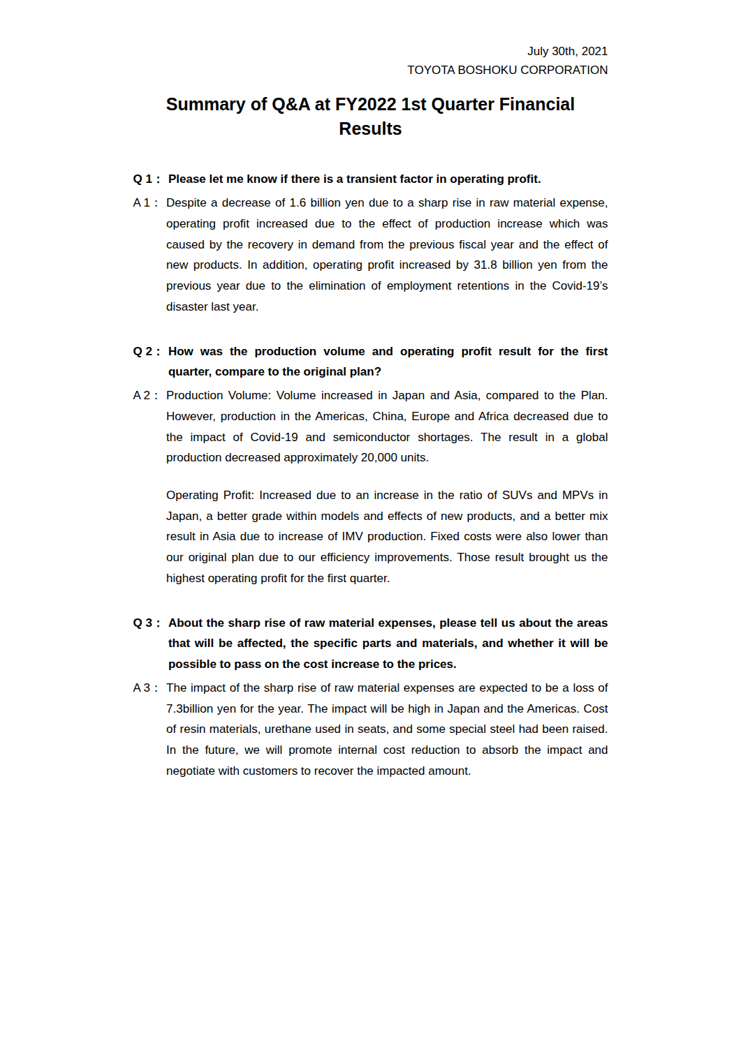July 30th, 2021 TOYOTA BOSHOKU CORPORATION
Summary of Q&A at FY2022 1st Quarter Financial Results
Q 1： Please let me know if there is a transient factor in operating profit.
A 1：
Despite a decrease of 1.6 billion yen due to a sharp rise in raw material expense, operating profit increased due to the effect of production increase which was caused by the recovery in demand from the previous fiscal year and the effect of new products. In addition, operating profit increased by 31.8 billion yen from the previous year due to the elimination of employment retentions in the Covid-19’s disaster last year.
Q 2： How was the production volume and operating profit result for the first quarter, compare to the original plan?
A 2：
Production Volume: Volume increased in Japan and Asia, compared to the Plan. However, production in the Americas, China, Europe and Africa decreased due to the impact of Covid-19 and semiconductor shortages. The result in a global production decreased approximately 20,000 units.
Operating Profit: Increased due to an increase in the ratio of SUVs and MPVs in Japan, a better grade within models and effects of new products, and a better mix result in Asia due to increase of IMV production. Fixed costs were also lower than our original plan due to our efficiency improvements. Those result brought us the highest operating profit for the first quarter.
Q 3： About the sharp rise of raw material expenses, please tell us about the areas that will be affected, the specific parts and materials, and whether it will be possible to pass on the cost increase to the prices.
A 3：
The impact of the sharp rise of raw material expenses are expected to be a loss of 7.3billion yen for the year. The impact will be high in Japan and the Americas. Cost of resin materials, urethane used in seats, and some special steel had been raised. In the future, we will promote internal cost reduction to absorb the impact and negotiate with customers to recover the impacted amount.